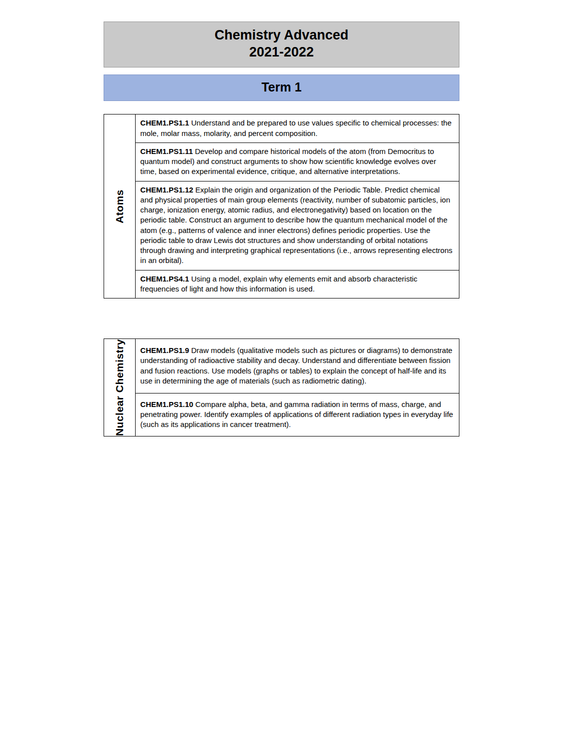Chemistry Advanced
2021-2022
Term 1
| Atoms | CHEM1.PS1.1 Understand and be prepared to use values specific to chemical processes: the mole, molar mass, molarity, and percent composition. |
| CHEM1.PS1.11 Develop and compare historical models of the atom (from Democritus to quantum model) and construct arguments to show how scientific knowledge evolves over time, based on experimental evidence, critique, and alternative interpretations. |
| CHEM1.PS1.12 Explain the origin and organization of the Periodic Table. Predict chemical and physical properties of main group elements (reactivity, number of subatomic particles, ion charge, ionization energy, atomic radius, and electronegativity) based on location on the periodic table. Construct an argument to describe how the quantum mechanical model of the atom (e.g., patterns of valence and inner electrons) defines periodic properties. Use the periodic table to draw Lewis dot structures and show understanding of orbital notations through drawing and interpreting graphical representations (i.e., arrows representing electrons in an orbital). |
| CHEM1.PS4.1 Using a model, explain why elements emit and absorb characteristic frequencies of light and how this information is used. |
| Nuclear Chemistry | CHEM1.PS1.9 Draw models (qualitative models such as pictures or diagrams) to demonstrate understanding of radioactive stability and decay. Understand and differentiate between fission and fusion reactions. Use models (graphs or tables) to explain the concept of half-life and its use in determining the age of materials (such as radiometric dating). |
| CHEM1.PS1.10 Compare alpha, beta, and gamma radiation in terms of mass, charge, and penetrating power. Identify examples of applications of different radiation types in everyday life (such as its applications in cancer treatment). |